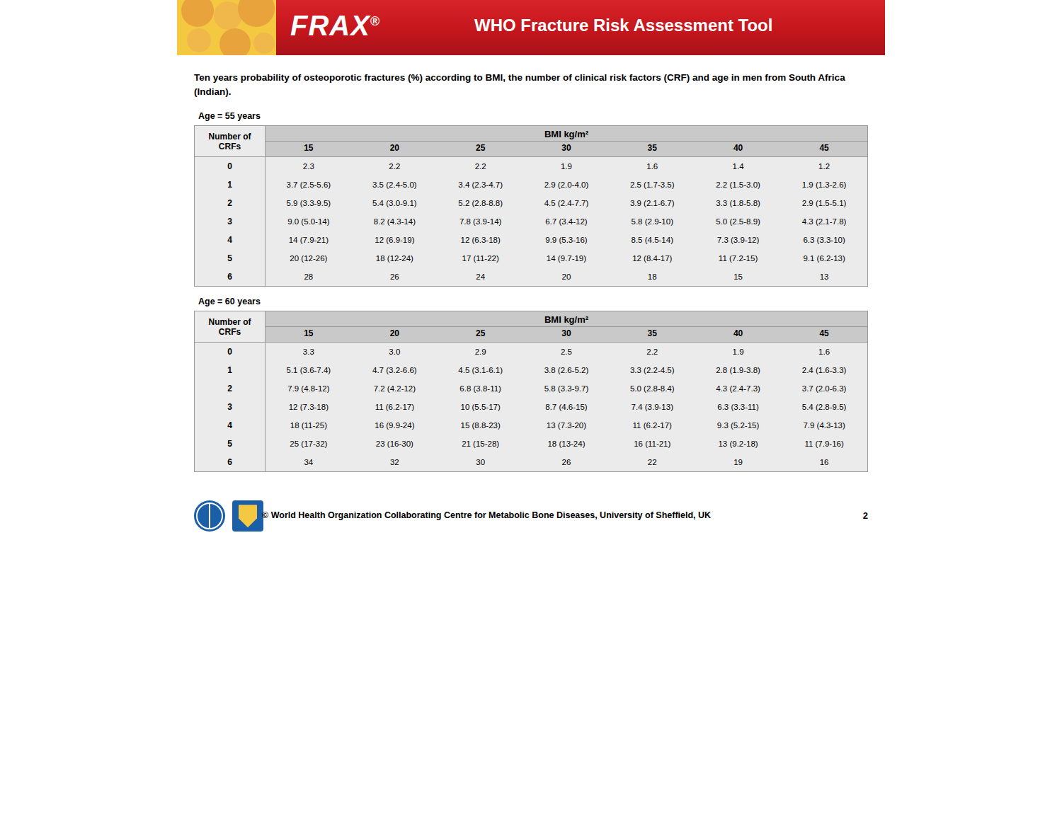FRAX®
WHO Fracture Risk Assessment Tool
Ten years probability of osteoporotic fractures (%) according to BMI, the number of clinical risk factors (CRF) and age in men from South Africa (Indian).
Age = 55 years
| Number of CRFs | BMI kg/m² |
| --- | --- |
| 15 | 20 | 25 | 30 | 35 | 40 | 45 |
| 0 | 2.3 | 2.2 | 2.2 | 1.9 | 1.6 | 1.4 | 1.2 |
| 1 | 3.7 (2.5-5.6) | 3.5 (2.4-5.0) | 3.4 (2.3-4.7) | 2.9 (2.0-4.0) | 2.5 (1.7-3.5) | 2.2 (1.5-3.0) | 1.9 (1.3-2.6) |
| 2 | 5.9 (3.3-9.5) | 5.4 (3.0-9.1) | 5.2 (2.8-8.8) | 4.5 (2.4-7.7) | 3.9 (2.1-6.7) | 3.3 (1.8-5.8) | 2.9 (1.5-5.1) |
| 3 | 9.0 (5.0-14) | 8.2 (4.3-14) | 7.8 (3.9-14) | 6.7 (3.4-12) | 5.8 (2.9-10) | 5.0 (2.5-8.9) | 4.3 (2.1-7.8) |
| 4 | 14 (7.9-21) | 12 (6.9-19) | 12 (6.3-18) | 9.9 (5.3-16) | 8.5 (4.5-14) | 7.3 (3.9-12) | 6.3 (3.3-10) |
| 5 | 20 (12-26) | 18 (12-24) | 17 (11-22) | 14 (9.7-19) | 12 (8.4-17) | 11 (7.2-15) | 9.1 (6.2-13) |
| 6 | 28 | 26 | 24 | 20 | 18 | 15 | 13 |
Age = 60 years
| Number of CRFs | BMI kg/m² |
| --- | --- |
| 15 | 20 | 25 | 30 | 35 | 40 | 45 |
| 0 | 3.3 | 3.0 | 2.9 | 2.5 | 2.2 | 1.9 | 1.6 |
| 1 | 5.1 (3.6-7.4) | 4.7 (3.2-6.6) | 4.5 (3.1-6.1) | 3.8 (2.6-5.2) | 3.3 (2.2-4.5) | 2.8 (1.9-3.8) | 2.4 (1.6-3.3) |
| 2 | 7.9 (4.8-12) | 7.2 (4.2-12) | 6.8 (3.8-11) | 5.8 (3.3-9.7) | 5.0 (2.8-8.4) | 4.3 (2.4-7.3) | 3.7 (2.0-6.3) |
| 3 | 12 (7.3-18) | 11 (6.2-17) | 10 (5.5-17) | 8.7 (4.6-15) | 7.4 (3.9-13) | 6.3 (3.3-11) | 5.4 (2.8-9.5) |
| 4 | 18 (11-25) | 16 (9.9-24) | 15 (8.8-23) | 13 (7.3-20) | 11 (6.2-17) | 9.3 (5.2-15) | 7.9 (4.3-13) |
| 5 | 25 (17-32) | 23 (16-30) | 21 (15-28) | 18 (13-24) | 16 (11-21) | 13 (9.2-18) | 11 (7.9-16) |
| 6 | 34 | 32 | 30 | 26 | 22 | 19 | 16 |
© World Health Organization Collaborating Centre for Metabolic Bone Diseases, University of Sheffield, UK
2